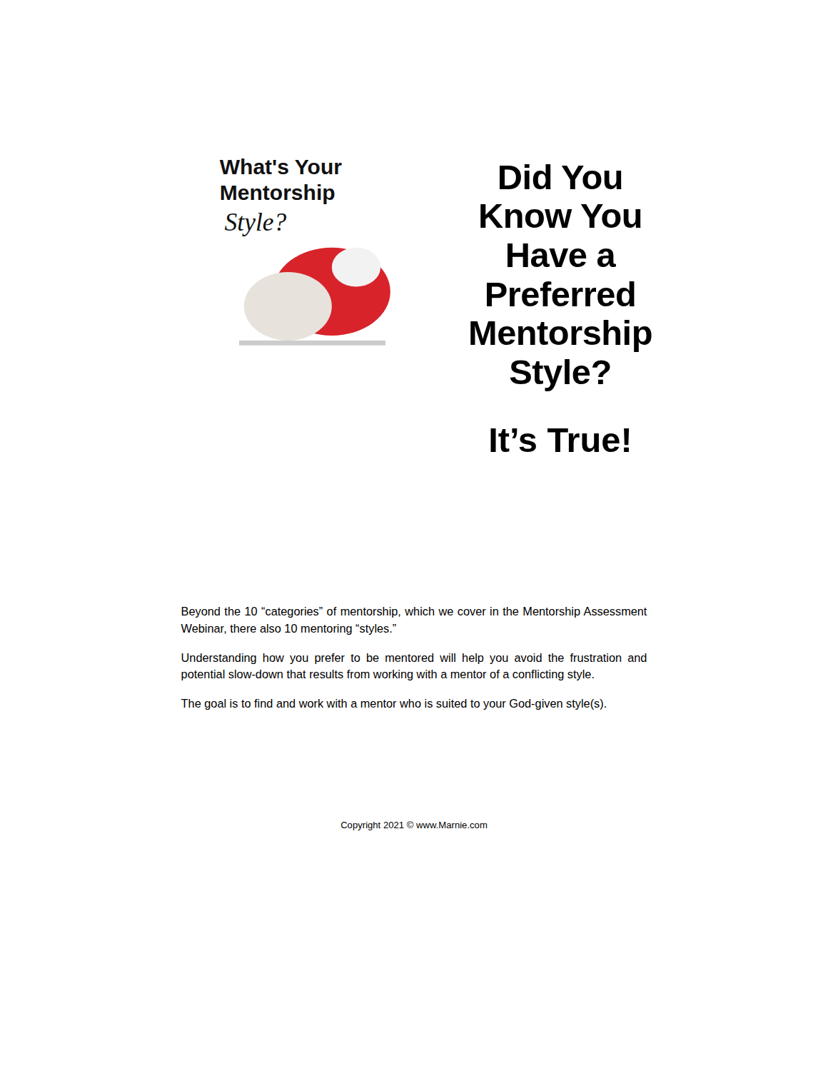Did You Know You Have a Preferred Mentorship Style?
It’s True!
Beyond the 10 “categories” of mentorship, which we cover in the Mentorship Assessment Webinar, there also 10 mentoring “styles.”
Understanding how you prefer to be mentored will help you avoid the frustration and potential slow-down that results from working with a mentor of a conflicting style.
The goal is to find and work with a mentor who is suited to your God-given style(s).
Copyright 2021 © www.Marnie.com